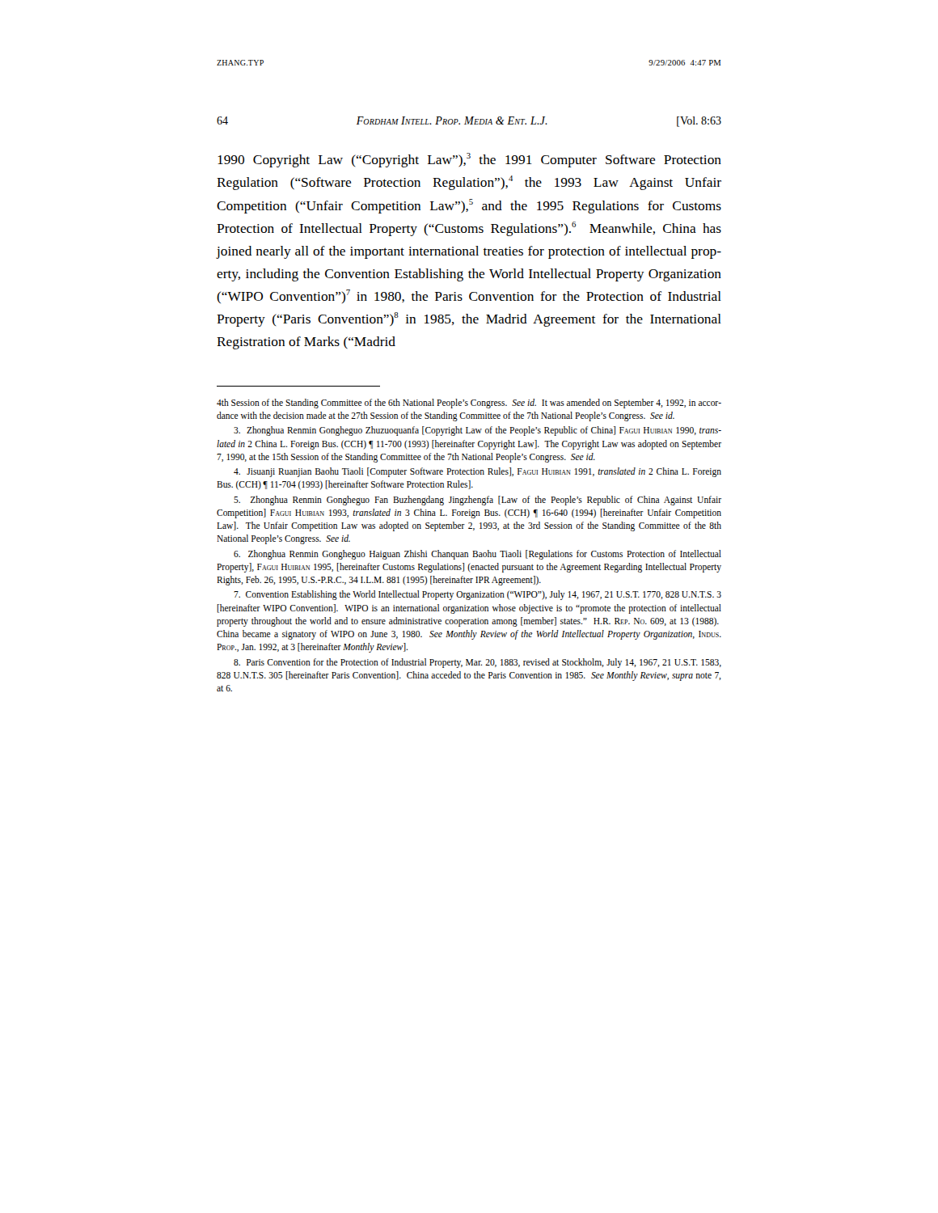Zhang.Typ 9/29/2006 4:47 PM
64 Fordham Intell. Prop. Media & Ent. L.J. [Vol. 8:63
1990 Copyright Law (“Copyright Law”),3 the 1991 Computer Software Protection Regulation (“Software Protection Regulation”),4 the 1993 Law Against Unfair Competition (“Unfair Competition Law”),5 and the 1995 Regulations for Customs Protection of Intellectual Property (“Customs Regulations”).6 Meanwhile, China has joined nearly all of the important international treaties for protection of intellectual property, including the Convention Establishing the World Intellectual Property Organization (“WIPO Convention”)7 in 1980, the Paris Convention for the Protection of Industrial Property (“Paris Convention”)8 in 1985, the Madrid Agreement for the International Registration of Marks (“Madrid
4th Session of the Standing Committee of the 6th National People’s Congress. See id. It was amended on September 4, 1992, in accordance with the decision made at the 27th Session of the Standing Committee of the 7th National People’s Congress. See id.
3. Zhonghua Renmin Gongheguo Zhuzuoquanfa [Copyright Law of the People’s Republic of China] Fagui Huibian 1990, translated in 2 China L. Foreign Bus. (CCH) ¶ 11-700 (1993) [hereinafter Copyright Law]. The Copyright Law was adopted on September 7, 1990, at the 15th Session of the Standing Committee of the 7th National People’s Congress. See id.
4. Jisuanji Ruanjian Baohu Tiaoli [Computer Software Protection Rules], Fagui Huibian 1991, translated in 2 China L. Foreign Bus. (CCH) ¶ 11-704 (1993) [hereinafter Software Protection Rules].
5. Zhonghua Renmin Gongheguo Fan Buzhengdang Jingzhengfa [Law of the People’s Republic of China Against Unfair Competition] Fagui Huibian 1993, translated in 3 China L. Foreign Bus. (CCH) ¶ 16-640 (1994) [hereinafter Unfair Competition Law]. The Unfair Competition Law was adopted on September 2, 1993, at the 3rd Session of the Standing Committee of the 8th National People’s Congress. See id.
6. Zhonghua Renmin Gongheguo Haiguan Zhishi Chanquan Baohu Tiaoli [Regulations for Customs Protection of Intellectual Property], Fagui Huibian 1995, [hereinafter Customs Regulations] (enacted pursuant to the Agreement Regarding Intellectual Property Rights, Feb. 26, 1995, U.S.-P.R.C., 34 I.L.M. 881 (1995) [hereinafter IPR Agreement]).
7. Convention Establishing the World Intellectual Property Organization (“WIPO”), July 14, 1967, 21 U.S.T. 1770, 828 U.N.T.S. 3 [hereinafter WIPO Convention]. WIPO is an international organization whose objective is to “promote the protection of intellectual property throughout the world and to ensure administrative cooperation among [member] states.” H.R. Rep. No. 609, at 13 (1988). China became a signatory of WIPO on June 3, 1980. See Monthly Review of the World Intellectual Property Organization, Indus. Prop., Jan. 1992, at 3 [hereinafter Monthly Review].
8. Paris Convention for the Protection of Industrial Property, Mar. 20, 1883, revised at Stockholm, July 14, 1967, 21 U.S.T. 1583, 828 U.N.T.S. 305 [hereinafter Paris Convention]. China acceded to the Paris Convention in 1985. See Monthly Review, supra note 7, at 6.